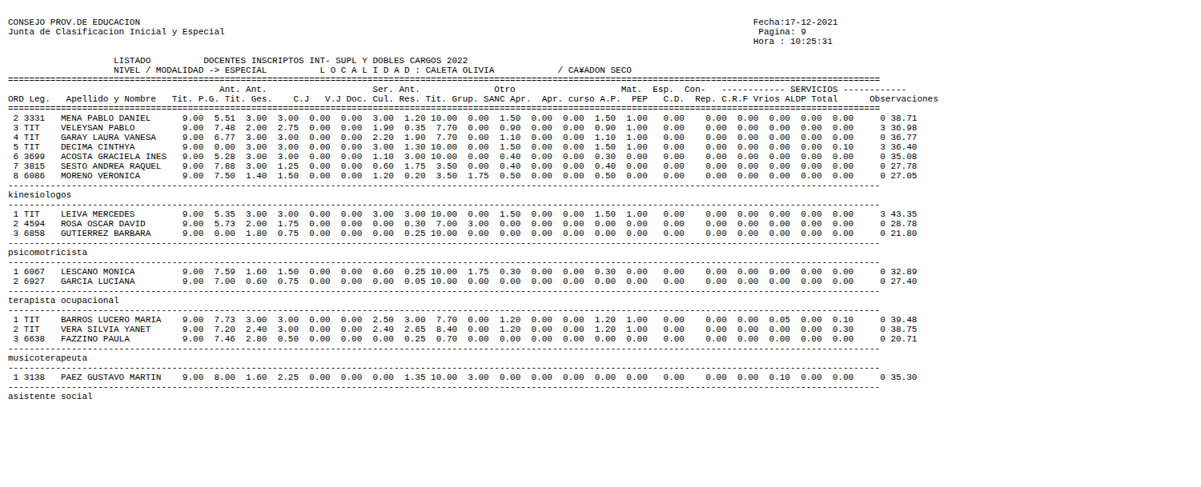CONSEJO PROV.DE EDUCACION                                                                                                                    Fecha:17-12-2021
Junta de Clasificacion Inicial y Especial                                                                                                     Pagina: 9
                                                                                                                                             Hora : 10:25:31

                    LISTADO          DOCENTES INSCRIPTOS INT- SUPL Y DOBLES CARGOS 2022
                    NIVEL / MODALIDAD -> ESPECIAL          L O C A L I D A D : CALETA OLIVIA            / CA¥ADON SECO
=====================================================================================================================================================================
                                        Ant. Ant.                    Ser. Ant.              Otro                    Mat.  Esp.  Con-   ------------ SERVICIOS ------------
ORD Leg.   Apellido y Nombre   Tit. P.G. Tit. Ges.    C.J   V.J Doc. Cul. Res. Tit. Grup. SANC Apr.  Apr. curso A.P.  PEP   C.D.  Rep. C.R.F Vrios ALDP Total      Observaciones
=====================================================================================================================================================================
 2 3331   MENA PABLO DANIEL      9.00  5.51  3.00  3.00  0.00  0.00  3.00  1.20 10.00  0.00  1.50  0.00  0.00  1.50  1.00   0.00    0.00  0.00  0.00  0.00  0.00     0 38.71
 3 TIT    VELEYSAN PABLO         9.00  7.48  2.00  2.75  0.00  0.00  1.90  0.35  7.70  0.00  0.90  0.00  0.00  0.90  1.00   0.00    0.00  0.00  0.00  0.00  0.00     3 36.98
 4 TIT    GARAY LAURA VANESA     9.00  6.77  3.00  3.00  0.00  0.00  2.20  1.90  7.70  0.00  1.10  0.00  0.00  1.10  1.00   0.00    0.00  0.00  0.00  0.00  0.00     0 36.77
 5 TIT    DECIMA CINTHYA         9.00  0.00  3.00  3.00  0.00  0.00  3.00  1.30 10.00  0.00  1.50  0.00  0.00  1.50  1.00   0.00    0.00  0.00  0.00  0.00  0.10     3 36.40
 6 3699   ACOSTA GRACIELA INES   9.00  5.28  3.00  3.00  0.00  0.00  1.10  3.00 10.00  0.00  0.40  0.00  0.00  0.30  0.00   0.00    0.00  0.00  0.00  0.00  0.00     0 35.08
 7 3815   SESTO ANDREA RAQUEL    9.00  7.88  3.00  1.25  0.00  0.00  0.60  1.75  3.50  0.00  0.40  0.00  0.00  0.40  0.00   0.00    0.00  0.00  0.00  0.00  0.00     0 27.78
 8 6086   MORENO VERONICA        9.00  7.50  1.40  1.50  0.00  0.00  1.20  0.20  3.50  1.75  0.50  0.00  0.00  0.50  0.00   0.00    0.00  0.00  0.00  0.00  0.00     0 27.05
---------------------------------------------------------------------------------------------------------------------------------------------------------------------
kinesiologos
---------------------------------------------------------------------------------------------------------------------------------------------------------------------
 1 TIT    LEIVA MERCEDES         9.00  5.35  3.00  3.00  0.00  0.00  3.00  3.00 10.00  0.00  1.50  0.00  0.00  1.50  1.00   0.00    0.00  0.00  0.00  0.00  0.00     3 43.35
 2 4594   ROSA OSCAR DAVID       9.00  5.73  2.00  1.75  0.00  0.00  0.00  0.30  7.00  3.00  0.00  0.00  0.00  0.00  0.00   0.00    0.00  0.00  0.00  0.00  0.00     0 28.78
 3 6858   GUTIERREZ BARBARA      9.00  0.00  1.80  0.75  0.00  0.00  0.00  0.25 10.00  0.00  0.00  0.00  0.00  0.00  0.00   0.00    0.00  0.00  0.00  0.00  0.00     0 21.80
---------------------------------------------------------------------------------------------------------------------------------------------------------------------
psicomotricista
---------------------------------------------------------------------------------------------------------------------------------------------------------------------
 1 6067   LESCANO MONICA         9.00  7.59  1.60  1.50  0.00  0.00  0.60  0.25 10.00  1.75  0.30  0.00  0.00  0.30  0.00   0.00    0.00  0.00  0.00  0.00  0.00     0 32.89
 2 6927   GARCIA LUCIANA         9.00  7.00  0.60  0.75  0.00  0.00  0.00  0.05 10.00  0.00  0.00  0.00  0.00  0.00  0.00   0.00    0.00  0.00  0.00  0.00  0.00     0 27.40
---------------------------------------------------------------------------------------------------------------------------------------------------------------------
terapista ocupacional
---------------------------------------------------------------------------------------------------------------------------------------------------------------------
 1 TIT    BARROS LUCERO MARIA    9.00  7.73  3.00  3.00  0.00  0.00  2.50  3.00  7.70  0.00  1.20  0.00  0.00  1.20  1.00   0.00    0.00  0.00  0.05  0.00  0.10     0 39.48
 2 TIT    VERA SILVIA YANET      9.00  7.20  2.40  3.00  0.00  0.00  2.40  2.65  8.40  0.00  1.20  0.00  0.00  1.20  1.00   0.00    0.00  0.00  0.00  0.00  0.30     0 38.75
 3 6638   FAZZINO PAULA          9.00  7.46  2.80  0.50  0.00  0.00  0.00  0.25  0.70  0.00  0.00  0.00  0.00  0.00  0.00   0.00    0.00  0.00  0.00  0.00  0.00     0 20.71
---------------------------------------------------------------------------------------------------------------------------------------------------------------------
musicoterapeuta
---------------------------------------------------------------------------------------------------------------------------------------------------------------------
 1 3138   PAEZ GUSTAVO MARTIN    9.00  8.00  1.60  2.25  0.00  0.00  0.00  1.35 10.00  3.00  0.00  0.00  0.00  0.00  0.00   0.00    0.00  0.00  0.10  0.00  0.00     0 35.30
---------------------------------------------------------------------------------------------------------------------------------------------------------------------
asistente social